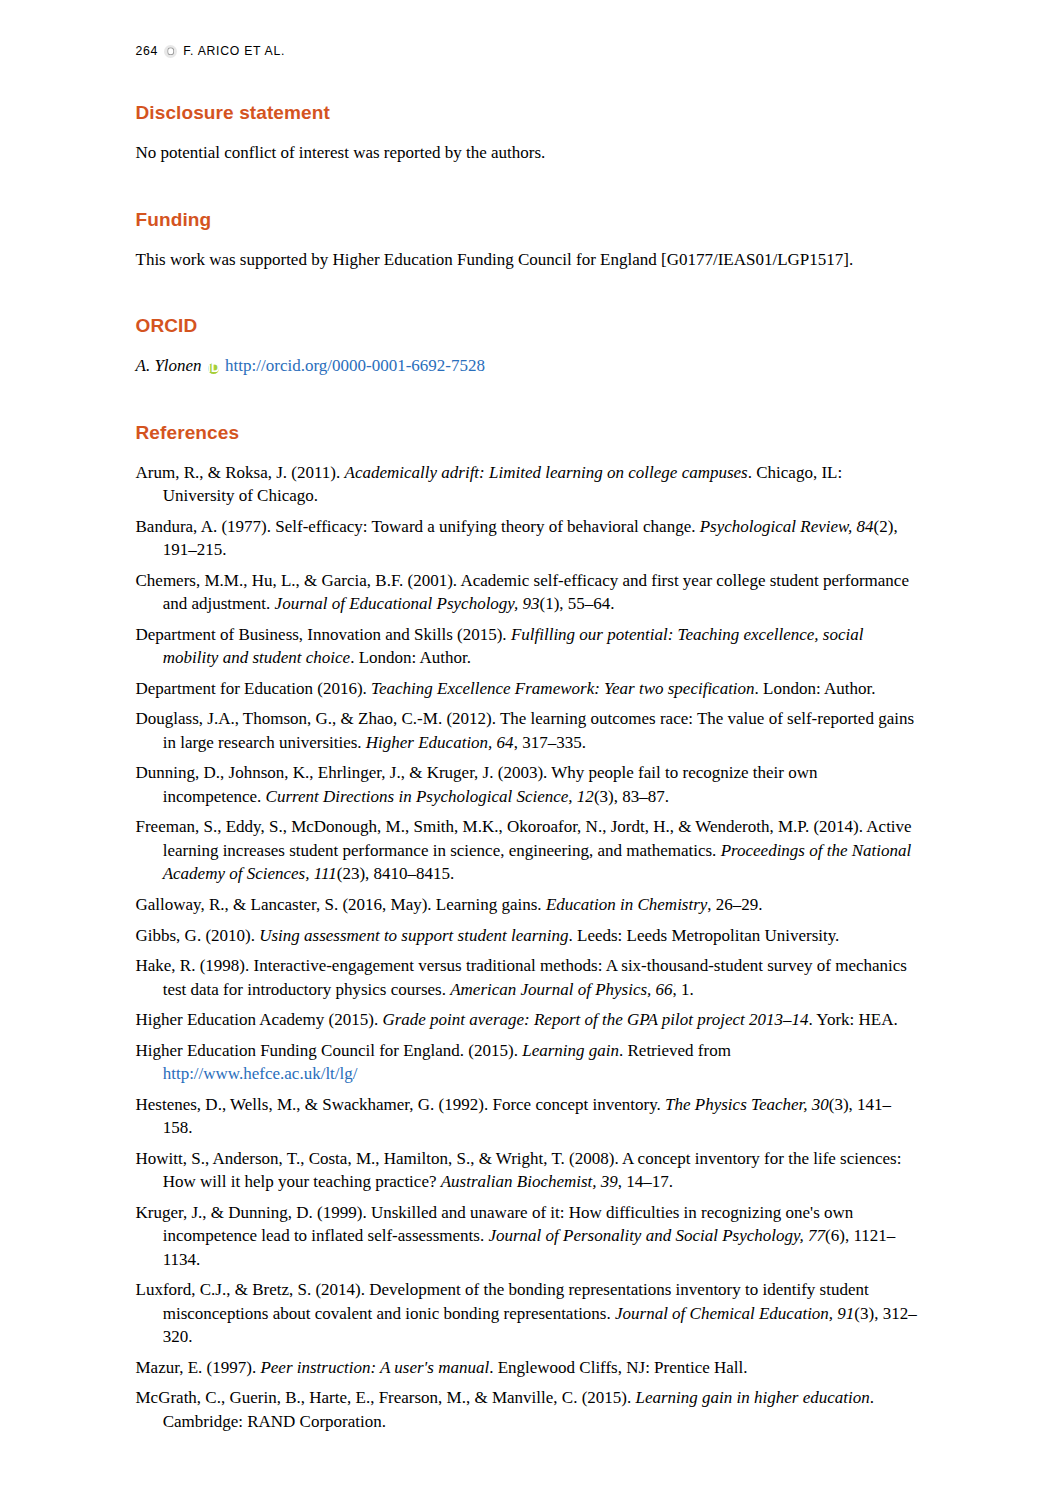264 F. Arico et al.
Disclosure statement
No potential conflict of interest was reported by the authors.
Funding
This work was supported by Higher Education Funding Council for England [G0177/IEAS01/LGP1517].
ORCID
A. Ylonen iD http://orcid.org/0000-0001-6692-7528
References
Arum, R., & Roksa, J. (2011). Academically adrift: Limited learning on college campuses. Chicago, IL: University of Chicago.
Bandura, A. (1977). Self-efficacy: Toward a unifying theory of behavioral change. Psychological Review, 84(2), 191–215.
Chemers, M.M., Hu, L., & Garcia, B.F. (2001). Academic self-efficacy and first year college student performance and adjustment. Journal of Educational Psychology, 93(1), 55–64.
Department of Business, Innovation and Skills (2015). Fulfilling our potential: Teaching excellence, social mobility and student choice. London: Author.
Department for Education (2016). Teaching Excellence Framework: Year two specification. London: Author.
Douglass, J.A., Thomson, G., & Zhao, C.-M. (2012). The learning outcomes race: The value of self-reported gains in large research universities. Higher Education, 64, 317–335.
Dunning, D., Johnson, K., Ehrlinger, J., & Kruger, J. (2003). Why people fail to recognize their own incompetence. Current Directions in Psychological Science, 12(3), 83–87.
Freeman, S., Eddy, S., McDonough, M., Smith, M.K., Okoroafor, N., Jordt, H., & Wenderoth, M.P. (2014). Active learning increases student performance in science, engineering, and mathematics. Proceedings of the National Academy of Sciences, 111(23), 8410–8415.
Galloway, R., & Lancaster, S. (2016, May). Learning gains. Education in Chemistry, 26–29.
Gibbs, G. (2010). Using assessment to support student learning. Leeds: Leeds Metropolitan University.
Hake, R. (1998). Interactive-engagement versus traditional methods: A six-thousand-student survey of mechanics test data for introductory physics courses. American Journal of Physics, 66, 1.
Higher Education Academy (2015). Grade point average: Report of the GPA pilot project 2013–14. York: HEA.
Higher Education Funding Council for England. (2015). Learning gain. Retrieved from http://www.hefce.ac.uk/lt/lg/
Hestenes, D., Wells, M., & Swackhamer, G. (1992). Force concept inventory. The Physics Teacher, 30(3), 141–158.
Howitt, S., Anderson, T., Costa, M., Hamilton, S., & Wright, T. (2008). A concept inventory for the life sciences: How will it help your teaching practice? Australian Biochemist, 39, 14–17.
Kruger, J., & Dunning, D. (1999). Unskilled and unaware of it: How difficulties in recognizing one's own incompetence lead to inflated self-assessments. Journal of Personality and Social Psychology, 77(6), 1121–1134.
Luxford, C.J., & Bretz, S. (2014). Development of the bonding representations inventory to identify student misconceptions about covalent and ionic bonding representations. Journal of Chemical Education, 91(3), 312–320.
Mazur, E. (1997). Peer instruction: A user's manual. Englewood Cliffs, NJ: Prentice Hall.
McGrath, C., Guerin, B., Harte, E., Frearson, M., & Manville, C. (2015). Learning gain in higher education. Cambridge: RAND Corporation.